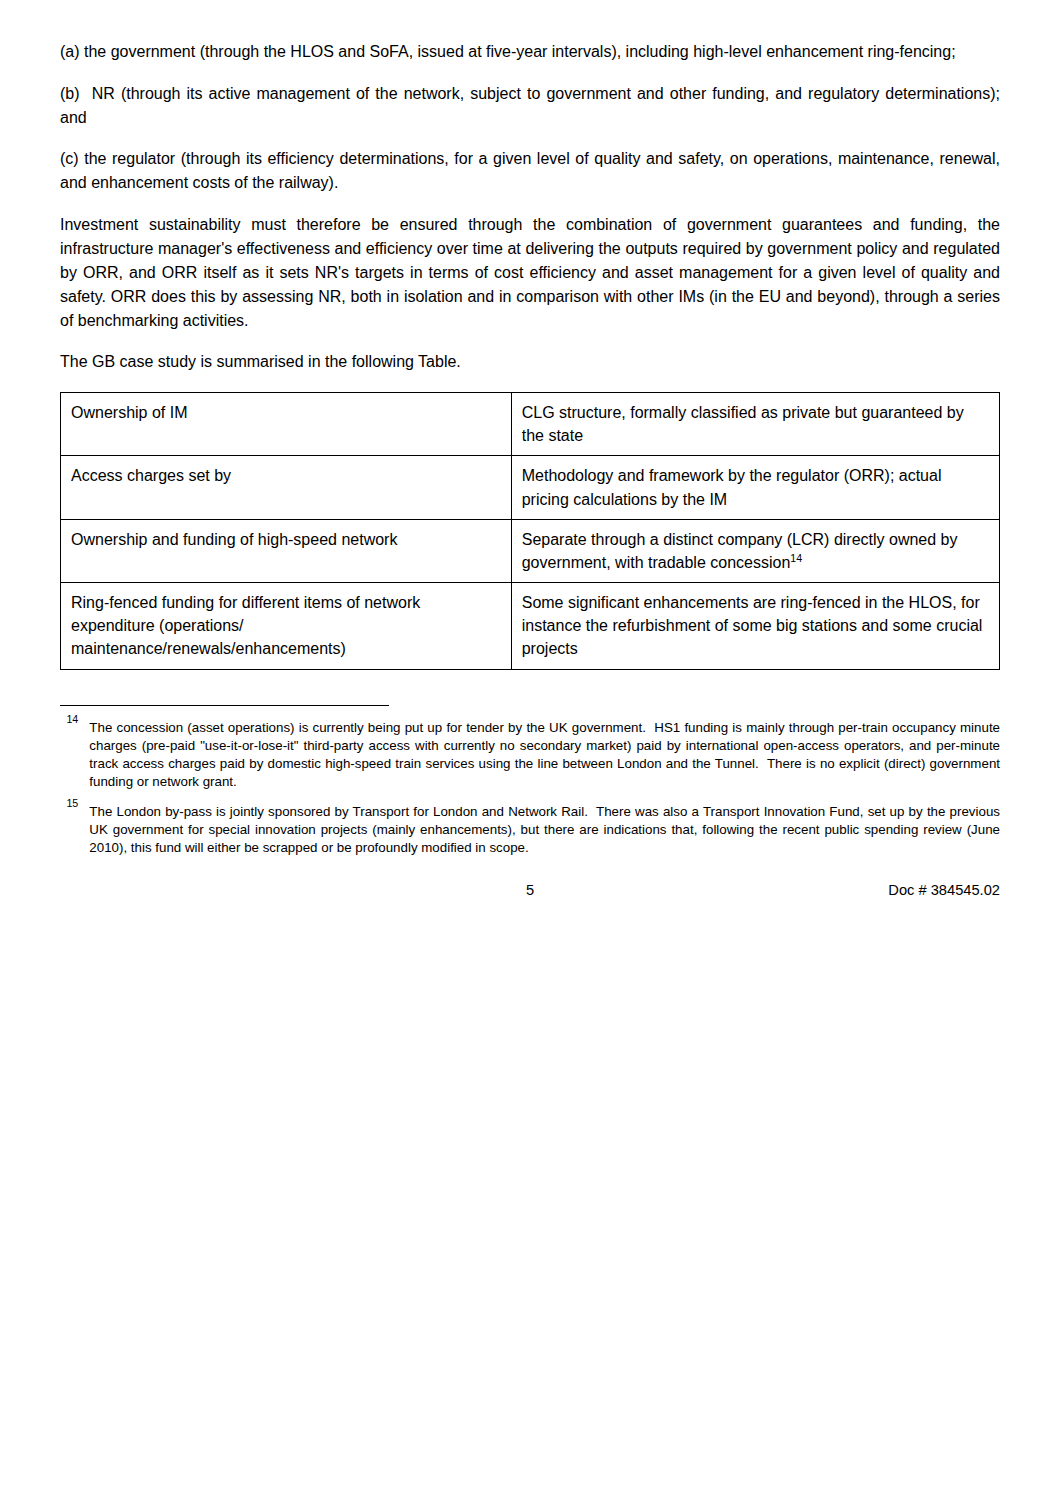(a) the government (through the HLOS and SoFA, issued at five-year intervals), including high-level enhancement ring-fencing;
(b) NR (through its active management of the network, subject to government and other funding, and regulatory determinations); and
(c) the regulator (through its efficiency determinations, for a given level of quality and safety, on operations, maintenance, renewal, and enhancement costs of the railway).
Investment sustainability must therefore be ensured through the combination of government guarantees and funding, the infrastructure manager's effectiveness and efficiency over time at delivering the outputs required by government policy and regulated by ORR, and ORR itself as it sets NR's targets in terms of cost efficiency and asset management for a given level of quality and safety. ORR does this by assessing NR, both in isolation and in comparison with other IMs (in the EU and beyond), through a series of benchmarking activities.
The GB case study is summarised in the following Table.
| Ownership of IM | CLG structure, formally classified as private but guaranteed by the state |
| Access charges set by | Methodology and framework by the regulator (ORR); actual pricing calculations by the IM |
| Ownership and funding of high-speed network | Separate through a distinct company (LCR) directly owned by government, with tradable concession 14 |
| Ring-fenced funding for different items of network expenditure (operations/ maintenance/renewals/enhancements) | Some significant enhancements are ring-fenced in the HLOS, for instance the refurbishment of some big stations and some crucial projects |
14The concession (asset operations) is currently being put up for tender by the UK government. HS1 funding is mainly through per-train occupancy minute charges (pre-paid "use-it-or-lose-it" third-party access with currently no secondary market) paid by international open-access operators, and per-minute track access charges paid by domestic high-speed train services using the line between London and the Tunnel. There is no explicit (direct) government funding or network grant.
15The London by-pass is jointly sponsored by Transport for London and Network Rail. There was also a Transport Innovation Fund, set up by the previous UK government for special innovation projects (mainly enhancements), but there are indications that, following the recent public spending review (June 2010), this fund will either be scrapped or be profoundly modified in scope.
5 Doc # 384545.02